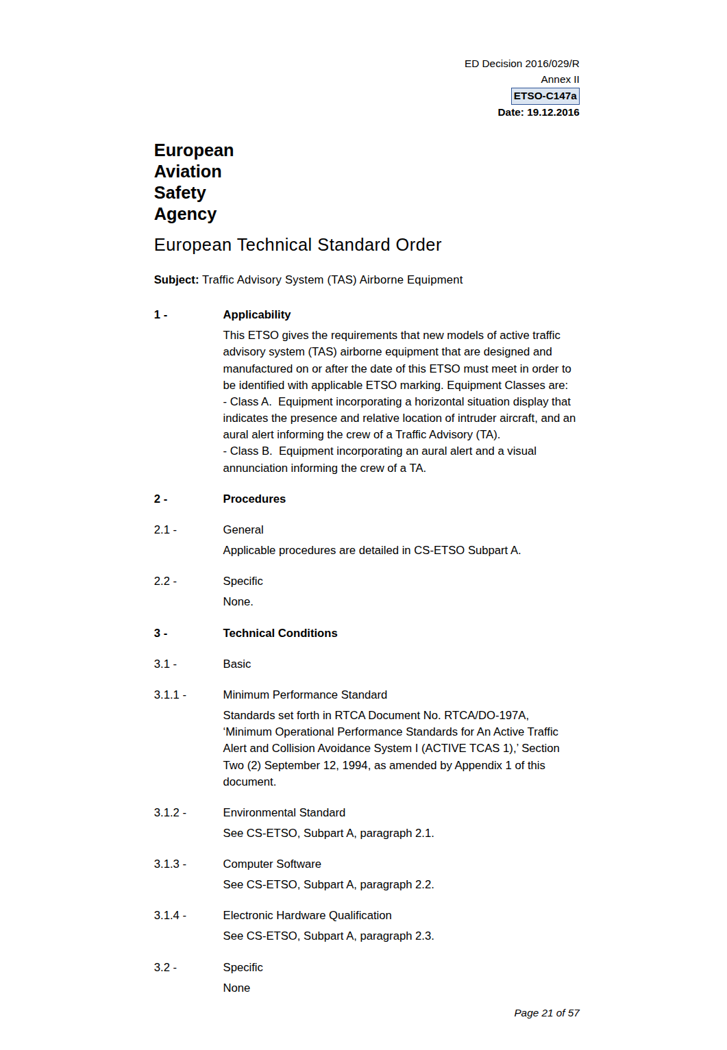ED Decision 2016/029/R Annex II ETSO-C147a Date: 19.12.2016
European Aviation Safety Agency
European Technical Standard Order
Subject: Traffic Advisory System (TAS) Airborne Equipment
1 -
Applicability
This ETSO gives the requirements that new models of active traffic advisory system (TAS) airborne equipment that are designed and manufactured on or after the date of this ETSO must meet in order to be identified with applicable ETSO marking. Equipment Classes are:
- Class A. Equipment incorporating a horizontal situation display that indicates the presence and relative location of intruder aircraft, and an aural alert informing the crew of a Traffic Advisory (TA).
- Class B. Equipment incorporating an aural alert and a visual annunciation informing the crew of a TA.
2 -
Procedures
2.1 -
General
Applicable procedures are detailed in CS-ETSO Subpart A.
2.2 -
Specific
None.
3 -
Technical Conditions
3.1 -
Basic
3.1.1 -
Minimum Performance Standard
Standards set forth in RTCA Document No. RTCA/DO-197A, ‘Minimum Operational Performance Standards for An Active Traffic Alert and Collision Avoidance System I (ACTIVE TCAS 1),’ Section Two (2) September 12, 1994, as amended by Appendix 1 of this document.
3.1.2 -
Environmental Standard
See CS-ETSO, Subpart A, paragraph 2.1.
3.1.3 -
Computer Software
See CS-ETSO, Subpart A, paragraph 2.2.
3.1.4 -
Electronic Hardware Qualification
See CS-ETSO, Subpart A, paragraph 2.3.
3.2 -
Specific
None
Page 21 of 57